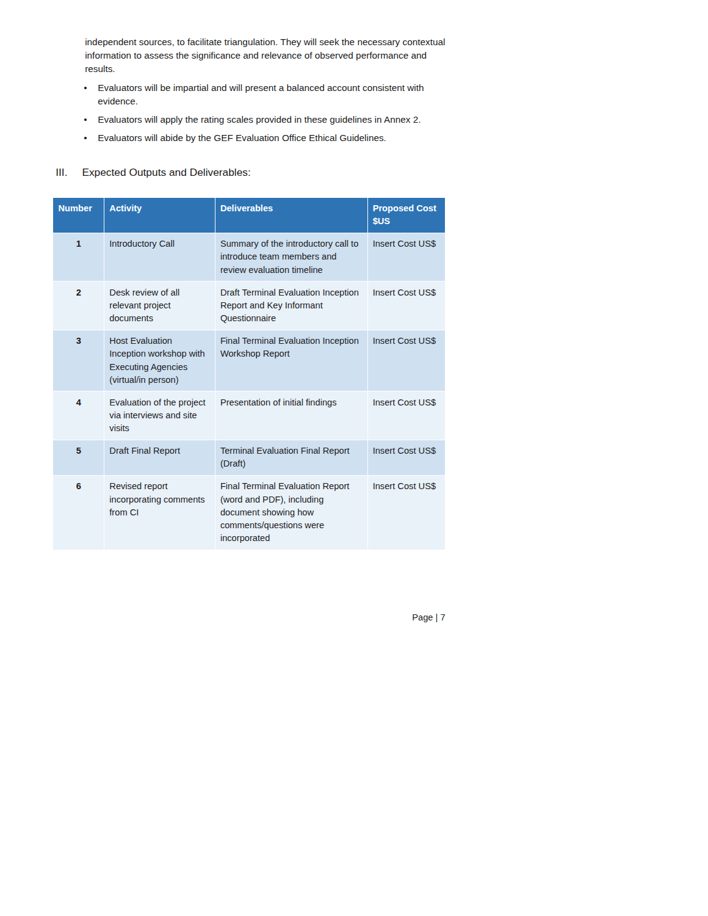independent sources, to facilitate triangulation. They will seek the necessary contextual information to assess the significance and relevance of observed performance and results.
Evaluators will be impartial and will present a balanced account consistent with evidence.
Evaluators will apply the rating scales provided in these guidelines in Annex 2.
Evaluators will abide by the GEF Evaluation Office Ethical Guidelines.
III. Expected Outputs and Deliverables:
| Number | Activity | Deliverables | Proposed Cost $US |
| --- | --- | --- | --- |
| 1 | Introductory Call | Summary of the introductory call to introduce team members and review evaluation timeline | Insert Cost US$ |
| 2 | Desk review of all relevant project documents | Draft Terminal Evaluation Inception Report and Key Informant Questionnaire | Insert Cost US$ |
| 3 | Host Evaluation Inception workshop with Executing Agencies (virtual/in person) | Final Terminal Evaluation Inception Workshop Report | Insert Cost US$ |
| 4 | Evaluation of the project via interviews and site visits | Presentation of initial findings | Insert Cost US$ |
| 5 | Draft Final Report | Terminal Evaluation Final Report (Draft) | Insert Cost US$ |
| 6 | Revised report incorporating comments from CI | Final Terminal Evaluation Report (word and PDF), including document showing how comments/questions were incorporated | Insert Cost US$ |
Page | 7